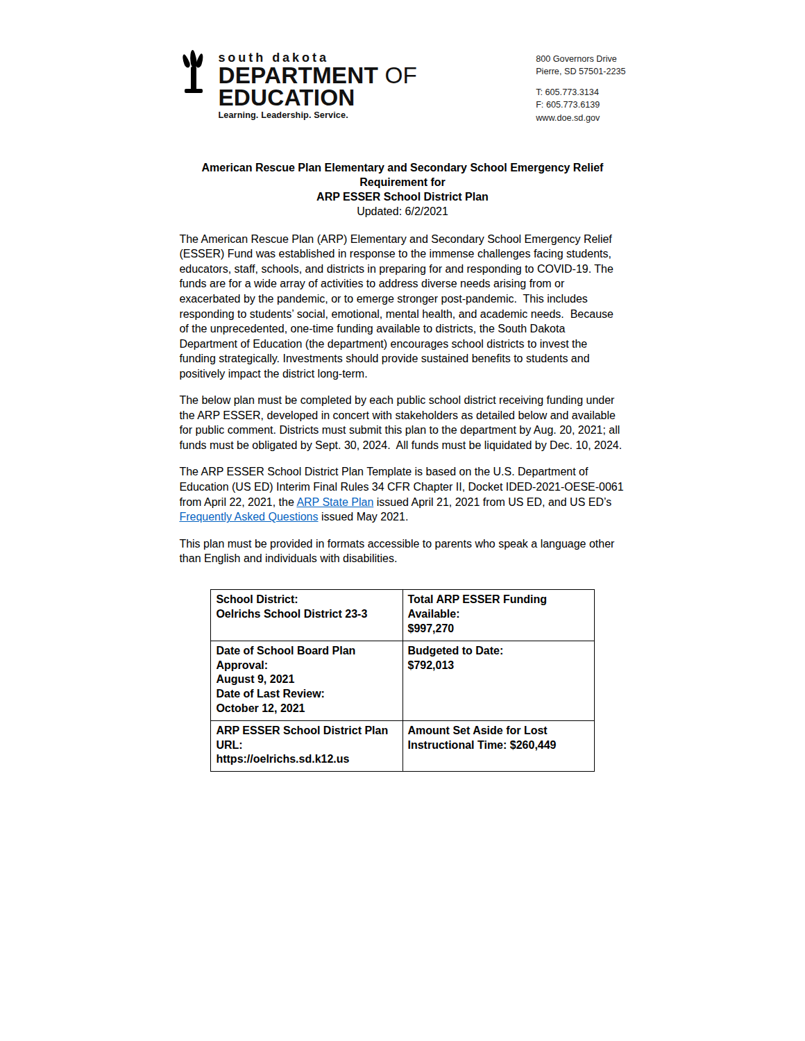south dakota
DEPARTMENT OF EDUCATION
Learning. Leadership. Service.
800 Governors Drive
Pierre, SD 57501-2235 T: 605.773.3134
F: 605.773.6139
www.doe.sd.gov
American Rescue Plan Elementary and Secondary School Emergency Relief Requirement for
ARP ESSER School District Plan
Updated: 6/2/2021
The American Rescue Plan (ARP) Elementary and Secondary School Emergency Relief (ESSER) Fund was established in response to the immense challenges facing students, educators, staff, schools, and districts in preparing for and responding to COVID-19. The funds are for a wide array of activities to address diverse needs arising from or exacerbated by the pandemic, or to emerge stronger post-pandemic. This includes responding to students’ social, emotional, mental health, and academic needs. Because of the unprecedented, one-time funding available to districts, the South Dakota Department of Education (the department) encourages school districts to invest the funding strategically. Investments should provide sustained benefits to students and positively impact the district long-term.
The below plan must be completed by each public school district receiving funding under the ARP ESSER, developed in concert with stakeholders as detailed below and available for public comment. Districts must submit this plan to the department by Aug. 20, 2021; all funds must be obligated by Sept. 30, 2024. All funds must be liquidated by Dec. 10, 2024.
The ARP ESSER School District Plan Template is based on the U.S. Department of Education (US ED) Interim Final Rules 34 CFR Chapter II, Docket IDED-2021-OESE-0061 from April 22, 2021, the ARP State Plan issued April 21, 2021 from US ED, and US ED’s Frequently Asked Questions issued May 2021.
This plan must be provided in formats accessible to parents who speak a language other than English and individuals with disabilities.
| School District: Oelrichs School District 23-3 | Total ARP ESSER Funding Available: $997,270 |
| Date of School Board Plan Approval: August 9, 2021 Date of Last Review: October 12, 2021 | Budgeted to Date: $792,013 |
| ARP ESSER School District Plan URL: https://oelrichs.sd.k12.us | Amount Set Aside for Lost Instructional Time: $260,449 |